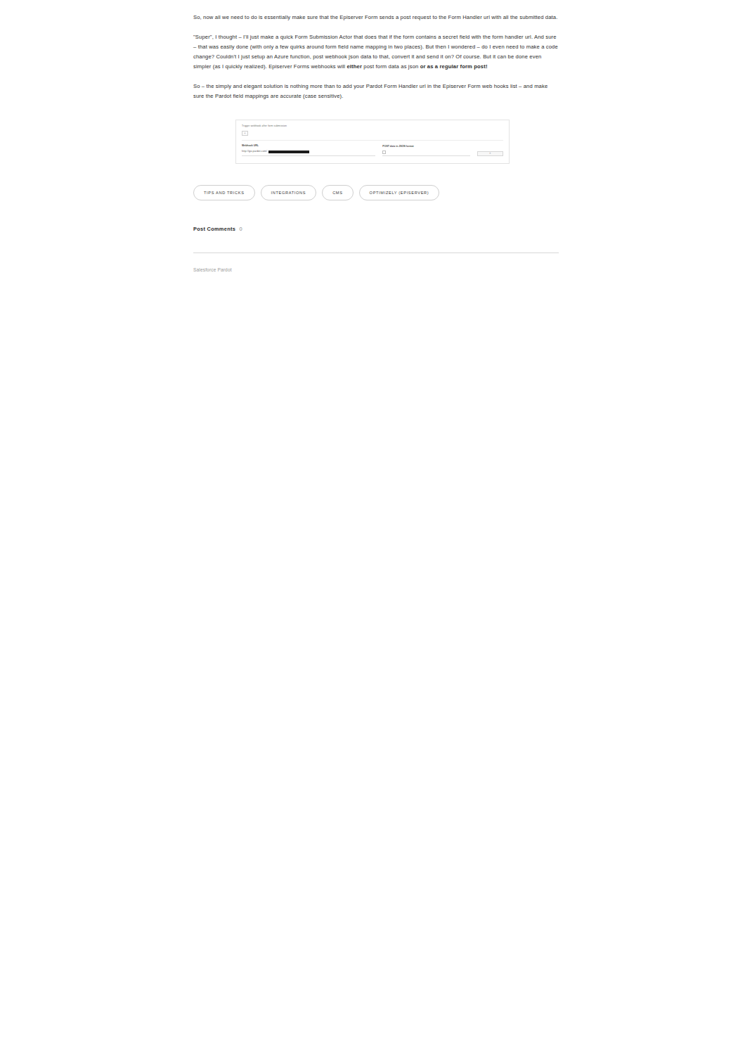So, now all we need to do is essentially make sure that the Episerver Form sends a post request to the Form Handler url with all the submitted data.
"Super", I thought – I'll just make a quick Form Submission Actor that does that if the form contains a secret field with the form handler url. And sure – that was easily done (with only a few quirks around form field name mapping in two places). But then I wondered – do I even need to make a code change? Couldn't I just setup an Azure function, post webhook json data to that, convert it and send it on? Of course. But it can be done even simpler (as I quickly realized). Episerver Forms webhooks will either post form data as json or as a regular form post!
So – the simply and elegant solution is nothing more than to add your Pardot Form Handler url in the Episerver Form web hooks list – and make sure the Pardot field mappings are accurate (case sensitive).
Trigger webhook after form submission
+
Webhook URL
http://go.pardot.com/
POST data in JSON format
×
Tips and tricks
Integrations
CMS
Optimizely (Episerver)
Post Comments 0
Salesforce Pardot